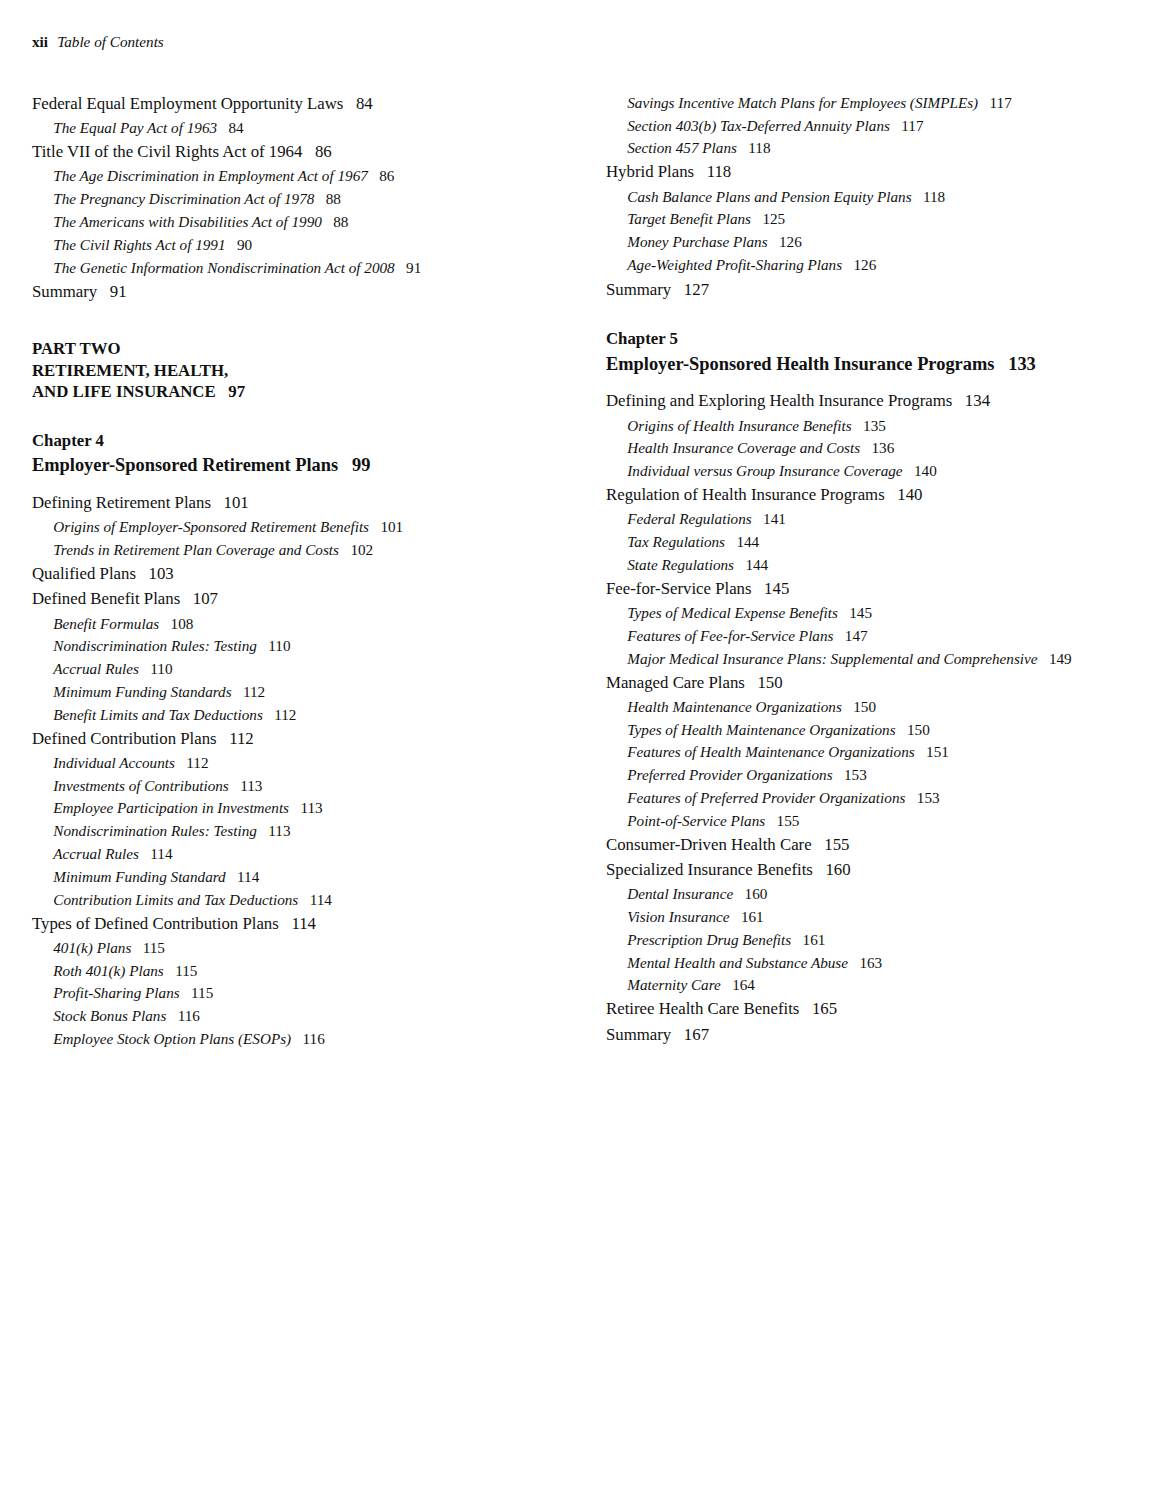xii Table of Contents
Federal Equal Employment Opportunity Laws 84
The Equal Pay Act of 1963 84
Title VII of the Civil Rights Act of 1964 86
The Age Discrimination in Employment Act of 1967 86
The Pregnancy Discrimination Act of 1978 88
The Americans with Disabilities Act of 1990 88
The Civil Rights Act of 1991 90
The Genetic Information Nondiscrimination Act of 2008 91
Summary 91
Part Two
Retirement, Health,
and Life Insurance 97
Chapter 4
Employer-Sponsored Retirement Plans 99
Defining Retirement Plans 101
Origins of Employer-Sponsored Retirement Benefits 101
Trends in Retirement Plan Coverage and Costs 102
Qualified Plans 103
Defined Benefit Plans 107
Benefit Formulas 108
Nondiscrimination Rules: Testing 110
Accrual Rules 110
Minimum Funding Standards 112
Benefit Limits and Tax Deductions 112
Defined Contribution Plans 112
Individual Accounts 112
Investments of Contributions 113
Employee Participation in Investments 113
Nondiscrimination Rules: Testing 113
Accrual Rules 114
Minimum Funding Standard 114
Contribution Limits and Tax Deductions 114
Types of Defined Contribution Plans 114
401(k) Plans 115
Roth 401(k) Plans 115
Profit-Sharing Plans 115
Stock Bonus Plans 116
Employee Stock Option Plans (ESOPs) 116
Savings Incentive Match Plans for Employees (SIMPLEs) 117
Section 403(b) Tax-Deferred Annuity Plans 117
Section 457 Plans 118
Hybrid Plans 118
Cash Balance Plans and Pension Equity Plans 118
Target Benefit Plans 125
Money Purchase Plans 126
Age-Weighted Profit-Sharing Plans 126
Summary 127
Chapter 5
Employer-Sponsored Health Insurance Programs 133
Defining and Exploring Health Insurance Programs 134
Origins of Health Insurance Benefits 135
Health Insurance Coverage and Costs 136
Individual versus Group Insurance Coverage 140
Regulation of Health Insurance Programs 140
Federal Regulations 141
Tax Regulations 144
State Regulations 144
Fee-for-Service Plans 145
Types of Medical Expense Benefits 145
Features of Fee-for-Service Plans 147
Major Medical Insurance Plans: Supplemental and Comprehensive 149
Managed Care Plans 150
Health Maintenance Organizations 150
Types of Health Maintenance Organizations 150
Features of Health Maintenance Organizations 151
Preferred Provider Organizations 153
Features of Preferred Provider Organizations 153
Point-of-Service Plans 155
Consumer-Driven Health Care 155
Specialized Insurance Benefits 160
Dental Insurance 160
Vision Insurance 161
Prescription Drug Benefits 161
Mental Health and Substance Abuse 163
Maternity Care 164
Retiree Health Care Benefits 165
Summary 167